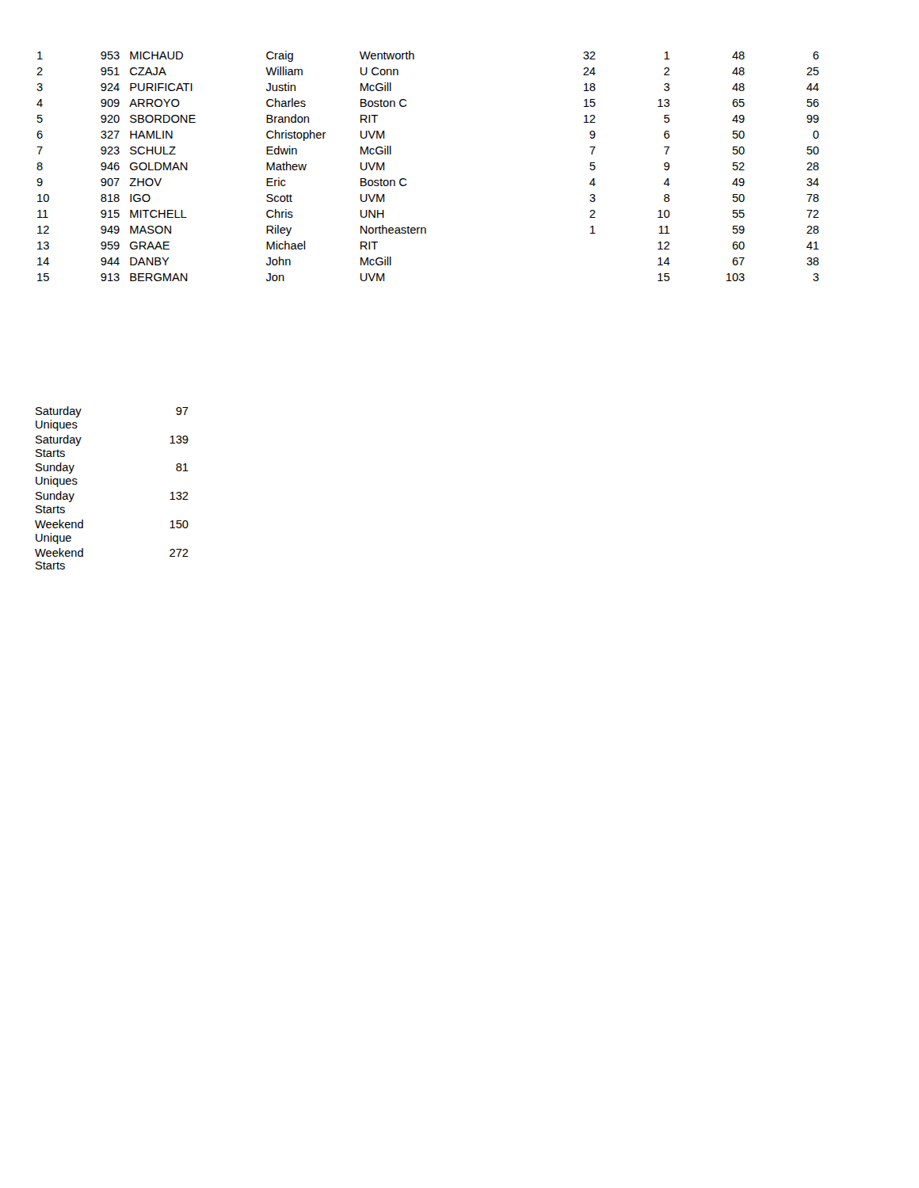| 1 | 953 | MICHAUD | Craig | Wentworth | 32 | 1 | 48 | 6 |
| 2 | 951 | CZAJA | William | U Conn | 24 | 2 | 48 | 25 |
| 3 | 924 | PURIFICATI | Justin | McGill | 18 | 3 | 48 | 44 |
| 4 | 909 | ARROYO | Charles | Boston C | 15 | 13 | 65 | 56 |
| 5 | 920 | SBORDONE | Brandon | RIT | 12 | 5 | 49 | 99 |
| 6 | 327 | HAMLIN | Christopher | UVM | 9 | 6 | 50 | 0 |
| 7 | 923 | SCHULZ | Edwin | McGill | 7 | 7 | 50 | 50 |
| 8 | 946 | GOLDMAN | Mathew | UVM | 5 | 9 | 52 | 28 |
| 9 | 907 | ZHOV | Eric | Boston C | 4 | 4 | 49 | 34 |
| 10 | 818 | IGO | Scott | UVM | 3 | 8 | 50 | 78 |
| 11 | 915 | MITCHELL | Chris | UNH | 2 | 10 | 55 | 72 |
| 12 | 949 | MASON | Riley | Northeastern | 1 | 11 | 59 | 28 |
| 13 | 959 | GRAAE | Michael | RIT | | 12 | 60 | 41 |
| 14 | 944 | DANBY | John | McGill | | 14 | 67 | 38 |
| 15 | 913 | BERGMAN | Jon | UVM | | 15 | 103 | 3 |
| Saturday Uniques | 97 |
| Saturday Starts | 139 |
| Sunday Uniques | 81 |
| Sunday Starts | 132 |
| Weekend Unique | 150 |
| Weekend Starts | 272 |